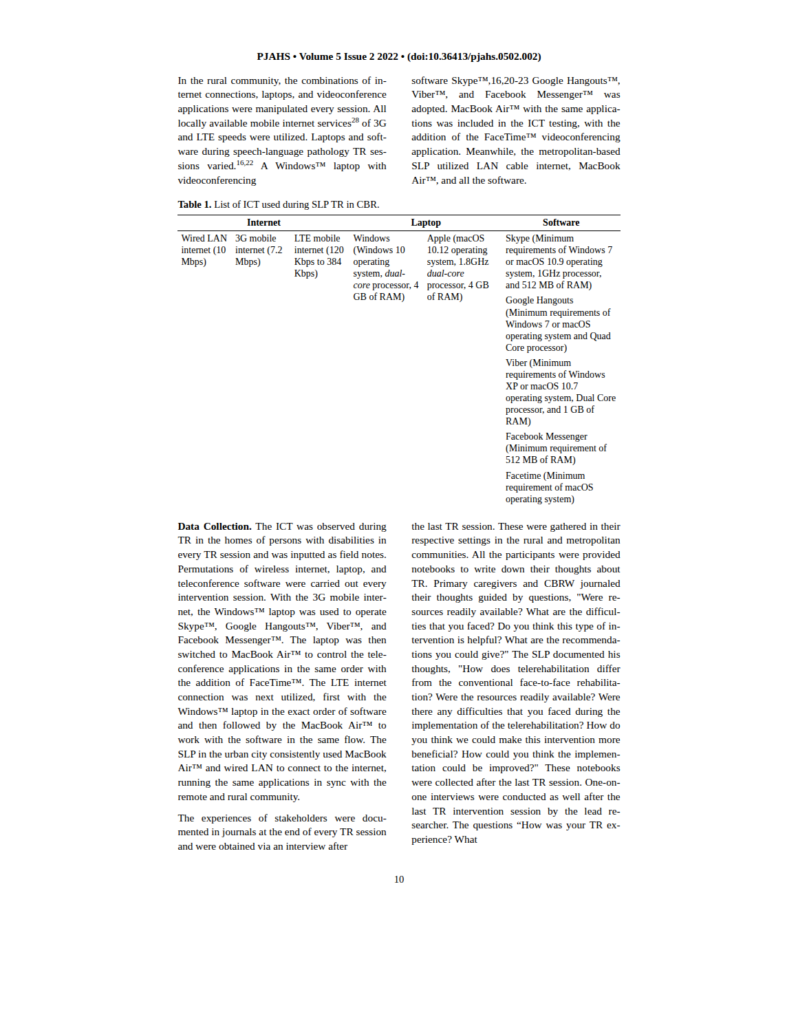PJAHS • Volume 5 Issue 2 2022 • (doi:10.36413/pjahs.0502.002)
In the rural community, the combinations of internet connections, laptops, and videoconference applications were manipulated every session. All locally available mobile internet services28 of 3G and LTE speeds were utilized. Laptops and software during speech-language pathology TR sessions varied.16,22 A Windows™ laptop with videoconferencing
software Skype™,16,20-23 Google Hangouts™, Viber™, and Facebook Messenger™ was adopted. MacBook Air™ with the same applications was included in the ICT testing, with the addition of the FaceTime™ videoconferencing application. Meanwhile, the metropolitan-based SLP utilized LAN cable internet, MacBook Air™, and all the software.
Table 1. List of ICT used during SLP TR in CBR.
| Internet | Laptop | Software |
| --- | --- | --- |
| Wired LAN internet (10 Mbps) | 3G mobile internet (7.2 Mbps) | LTE mobile internet (120 Kbps to 384 Kbps) | Windows (Windows 10 operating system, dual-core processor, 4 GB of RAM) | Apple (macOS 10.12 operating system, 1.8GHz dual-core processor, 4 GB of RAM) | Skype (Minimum requirements of Windows 7 or macOS 10.9 operating system, 1GHz processor, and 512 MB of RAM) |
| Google Hangouts (Minimum requirements of Windows 7 or macOS operating system and Quad Core processor) |
| Viber (Minimum requirements of Windows XP or macOS 10.7 operating system, Dual Core processor, and 1 GB of RAM) |
| Facebook Messenger (Minimum requirement of 512 MB of RAM) |
| Facetime (Minimum requirement of macOS operating system) |
Data Collection. The ICT was observed during TR in the homes of persons with disabilities in every TR session and was inputted as field notes. Permutations of wireless internet, laptop, and teleconference software were carried out every intervention session. With the 3G mobile internet, the Windows™ laptop was used to operate Skype™, Google Hangouts™, Viber™, and Facebook Messenger™. The laptop was then switched to MacBook Air™ to control the teleconference applications in the same order with the addition of FaceTime™. The LTE internet connection was next utilized, first with the Windows™ laptop in the exact order of software and then followed by the MacBook Air™ to work with the software in the same flow. The SLP in the urban city consistently used MacBook Air™ and wired LAN to connect to the internet, running the same applications in sync with the remote and rural community.
The experiences of stakeholders were documented in journals at the end of every TR session and were obtained via an interview after
the last TR session. These were gathered in their respective settings in the rural and metropolitan communities. All the participants were provided notebooks to write down their thoughts about TR. Primary caregivers and CBRW journaled their thoughts guided by questions, "Were resources readily available? What are the difficulties that you faced? Do you think this type of intervention is helpful? What are the recommendations you could give?" The SLP documented his thoughts, "How does telerehabilitation differ from the conventional face-to-face rehabilitation? Were the resources readily available? Were there any difficulties that you faced during the implementation of the telerehabilitation? How do you think we could make this intervention more beneficial? How could you think the implementation could be improved?" These notebooks were collected after the last TR session. One-on-one interviews were conducted as well after the last TR intervention session by the lead researcher. The questions “How was your TR experience? What
10